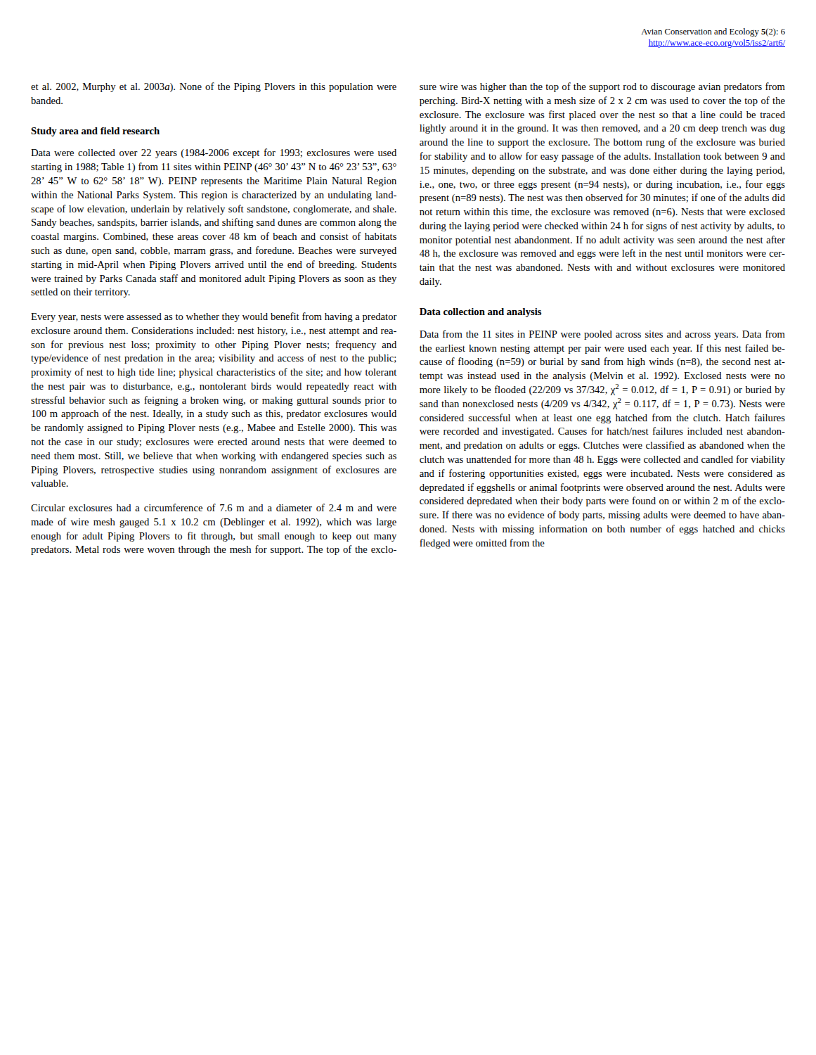Avian Conservation and Ecology 5(2): 6
http://www.ace-eco.org/vol5/iss2/art6/
et al. 2002, Murphy et al. 2003a). None of the Piping Plovers in this population were banded.
Study area and field research
Data were collected over 22 years (1984-2006 except for 1993; exclosures were used starting in 1988; Table 1) from 11 sites within PEINP (46° 30’ 43” N to 46° 23’ 53”, 63° 28’ 45” W to 62° 58’ 18” W). PEINP represents the Maritime Plain Natural Region within the National Parks System. This region is characterized by an undulating landscape of low elevation, underlain by relatively soft sandstone, conglomerate, and shale. Sandy beaches, sandspits, barrier islands, and shifting sand dunes are common along the coastal margins. Combined, these areas cover 48 km of beach and consist of habitats such as dune, open sand, cobble, marram grass, and foredune. Beaches were surveyed starting in mid-April when Piping Plovers arrived until the end of breeding. Students were trained by Parks Canada staff and monitored adult Piping Plovers as soon as they settled on their territory.
Every year, nests were assessed as to whether they would benefit from having a predator exclosure around them. Considerations included: nest history, i.e., nest attempt and reason for previous nest loss; proximity to other Piping Plover nests; frequency and type/evidence of nest predation in the area; visibility and access of nest to the public; proximity of nest to high tide line; physical characteristics of the site; and how tolerant the nest pair was to disturbance, e.g., nontolerant birds would repeatedly react with stressful behavior such as feigning a broken wing, or making guttural sounds prior to 100 m approach of the nest. Ideally, in a study such as this, predator exclosures would be randomly assigned to Piping Plover nests (e.g., Mabee and Estelle 2000). This was not the case in our study; exclosures were erected around nests that were deemed to need them most. Still, we believe that when working with endangered species such as Piping Plovers, retrospective studies using nonrandom assignment of exclosures are valuable.
Circular exclosures had a circumference of 7.6 m and a diameter of 2.4 m and were made of wire mesh gauged 5.1 x 10.2 cm (Deblinger et al. 1992), which was large enough for adult Piping Plovers to fit through, but small enough to keep out many predators. Metal rods were woven through the mesh for support. The top of the exclosure wire was higher than the top of the support rod to discourage avian predators from perching. Bird-X netting with a mesh size of 2 x 2 cm was used to cover the top of the exclosure. The exclosure was first placed over the nest so that a line could be traced lightly around it in the ground. It was then removed, and a 20 cm deep trench was dug around the line to support the exclosure. The bottom rung of the exclosure was buried for stability and to allow for easy passage of the adults. Installation took between 9 and 15 minutes, depending on the substrate, and was done either during the laying period, i.e., one, two, or three eggs present (n=94 nests), or during incubation, i.e., four eggs present (n=89 nests). The nest was then observed for 30 minutes; if one of the adults did not return within this time, the exclosure was removed (n=6). Nests that were exclosed during the laying period were checked within 24 h for signs of nest activity by adults, to monitor potential nest abandonment. If no adult activity was seen around the nest after 48 h, the exclosure was removed and eggs were left in the nest until monitors were certain that the nest was abandoned. Nests with and without exclosures were monitored daily.
Data collection and analysis
Data from the 11 sites in PEINP were pooled across sites and across years. Data from the earliest known nesting attempt per pair were used each year. If this nest failed because of flooding (n=59) or burial by sand from high winds (n=8), the second nest attempt was instead used in the analysis (Melvin et al. 1992). Exclosed nests were no more likely to be flooded (22/209 vs 37/342, χ2 = 0.012, df = 1, P = 0.91) or buried by sand than nonexclosed nests (4/209 vs 4/342, χ2 = 0.117, df = 1, P = 0.73). Nests were considered successful when at least one egg hatched from the clutch. Hatch failures were recorded and investigated. Causes for hatch/nest failures included nest abandonment, and predation on adults or eggs. Clutches were classified as abandoned when the clutch was unattended for more than 48 h. Eggs were collected and candled for viability and if fostering opportunities existed, eggs were incubated. Nests were considered as depredated if eggshells or animal footprints were observed around the nest. Adults were considered depredated when their body parts were found on or within 2 m of the exclosure. If there was no evidence of body parts, missing adults were deemed to have abandoned. Nests with missing information on both number of eggs hatched and chicks fledged were omitted from the